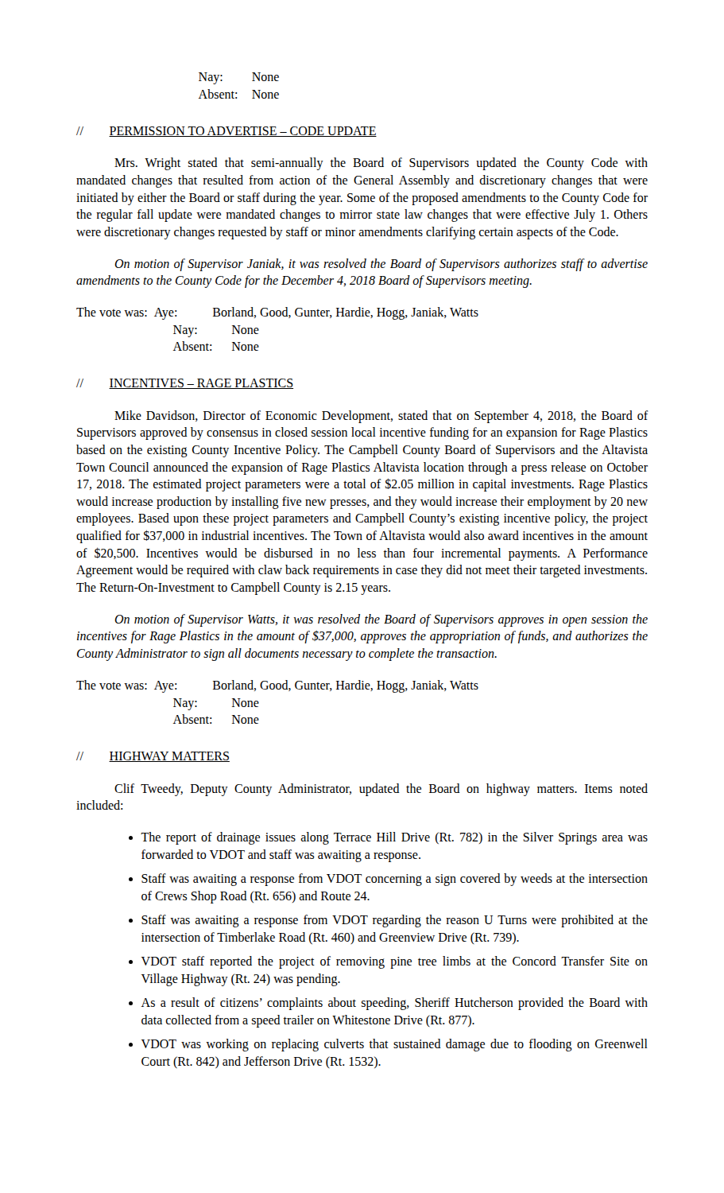Nay: None Absent: None
//Permission to Advertise – Code Update
Mrs. Wright stated that semi-annually the Board of Supervisors updated the County Code with mandated changes that resulted from action of the General Assembly and discretionary changes that were initiated by either the Board or staff during the year. Some of the proposed amendments to the County Code for the regular fall update were mandated changes to mirror state law changes that were effective July 1. Others were discretionary changes requested by staff or minor amendments clarifying certain aspects of the Code.
On motion of Supervisor Janiak, it was resolved the Board of Supervisors authorizes staff to advertise amendments to the County Code for the December 4, 2018 Board of Supervisors meeting.
The vote was: Aye: Borland, Good, Gunter, Hardie, Hogg, Janiak, Watts
Nay: None
Absent: None
//Incentives – Rage Plastics
Mike Davidson, Director of Economic Development, stated that on September 4, 2018, the Board of Supervisors approved by consensus in closed session local incentive funding for an expansion for Rage Plastics based on the existing County Incentive Policy. The Campbell County Board of Supervisors and the Altavista Town Council announced the expansion of Rage Plastics Altavista location through a press release on October 17, 2018. The estimated project parameters were a total of $2.05 million in capital investments. Rage Plastics would increase production by installing five new presses, and they would increase their employment by 20 new employees. Based upon these project parameters and Campbell County’s existing incentive policy, the project qualified for $37,000 in industrial incentives. The Town of Altavista would also award incentives in the amount of $20,500. Incentives would be disbursed in no less than four incremental payments. A Performance Agreement would be required with claw back requirements in case they did not meet their targeted investments. The Return-On-Investment to Campbell County is 2.15 years.
On motion of Supervisor Watts, it was resolved the Board of Supervisors approves in open session the incentives for Rage Plastics in the amount of $37,000, approves the appropriation of funds, and authorizes the County Administrator to sign all documents necessary to complete the transaction.
The vote was: Aye: Borland, Good, Gunter, Hardie, Hogg, Janiak, Watts
Nay: None
Absent: None
//Highway Matters
Clif Tweedy, Deputy County Administrator, updated the Board on highway matters. Items noted included:
The report of drainage issues along Terrace Hill Drive (Rt. 782) in the Silver Springs area was forwarded to VDOT and staff was awaiting a response.
Staff was awaiting a response from VDOT concerning a sign covered by weeds at the intersection of Crews Shop Road (Rt. 656) and Route 24.
Staff was awaiting a response from VDOT regarding the reason U Turns were prohibited at the intersection of Timberlake Road (Rt. 460) and Greenview Drive (Rt. 739).
VDOT staff reported the project of removing pine tree limbs at the Concord Transfer Site on Village Highway (Rt. 24) was pending.
As a result of citizens’ complaints about speeding, Sheriff Hutcherson provided the Board with data collected from a speed trailer on Whitestone Drive (Rt. 877).
VDOT was working on replacing culverts that sustained damage due to flooding on Greenwell Court (Rt. 842) and Jefferson Drive (Rt. 1532).